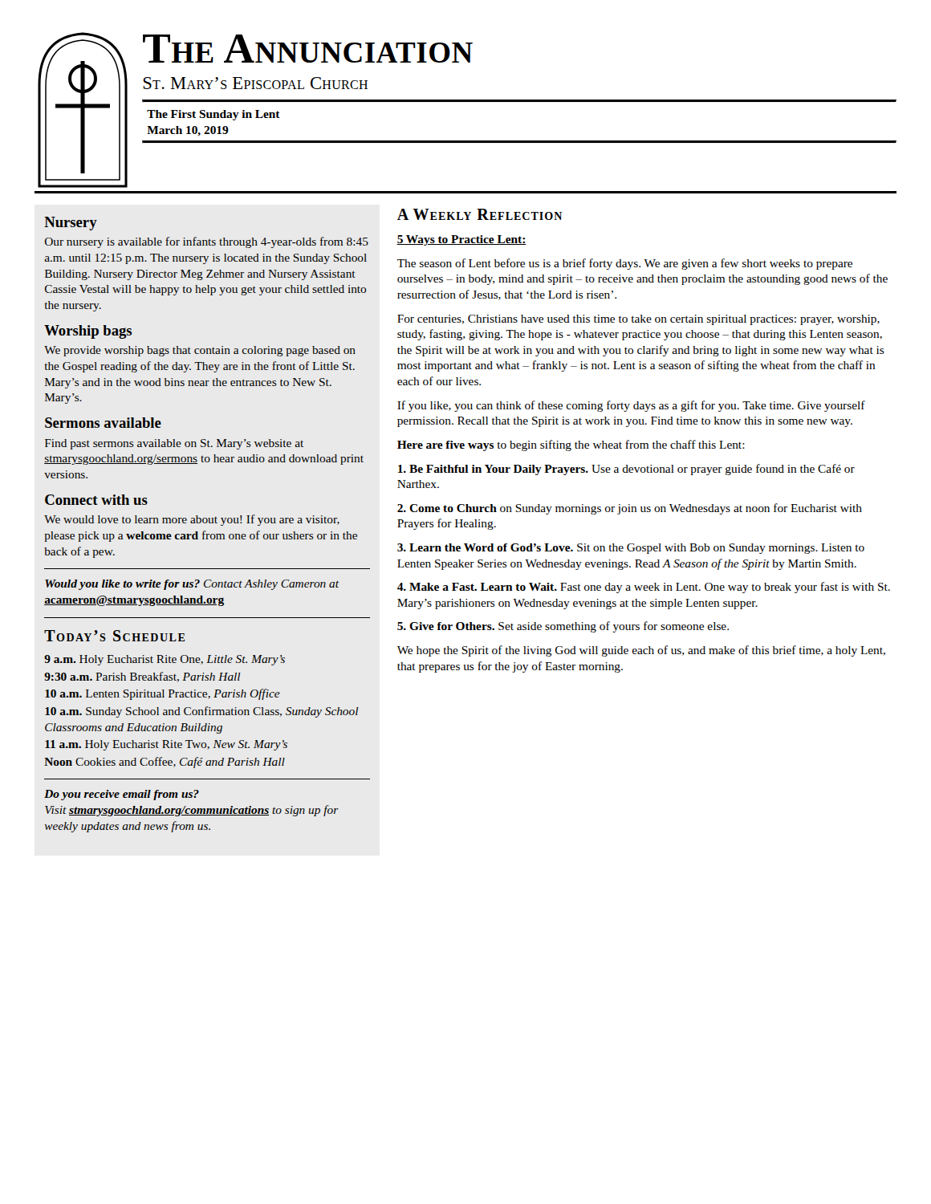The Annunciation
St. Mary’s Episcopal Church
The First Sunday in Lent
March 10, 2019
Nursery
Our nursery is available for infants through 4-year-olds from 8:45 a.m. until 12:15 p.m. The nursery is located in the Sunday School Building. Nursery Director Meg Zehmer and Nursery Assistant Cassie Vestal will be happy to help you get your child settled into the nursery.
Worship bags
We provide worship bags that contain a coloring page based on the Gospel reading of the day. They are in the front of Little St. Mary’s and in the wood bins near the entrances to New St. Mary’s.
Sermons available
Find past sermons available on St. Mary’s website at stmarysgoochland.org/sermons to hear audio and download print versions.
Connect with us
We would love to learn more about you! If you are a visitor, please pick up a welcome card from one of our ushers or in the back of a pew.
Would you like to write for us? Contact Ashley Cameron at acameron@stmarysgoochland.org
Today’s Schedule
9 a.m. Holy Eucharist Rite One, Little St. Mary’s
9:30 a.m. Parish Breakfast, Parish Hall
10 a.m. Lenten Spiritual Practice, Parish Office
10 a.m. Sunday School and Confirmation Class, Sunday School Classrooms and Education Building
11 a.m. Holy Eucharist Rite Two, New St. Mary’s
Noon Cookies and Coffee, Café and Parish Hall
Do you receive email from us?
Visit stmarysgoochland.org/communications to sign up for weekly updates and news from us.
A Weekly Reflection
5 Ways to Practice Lent:
The season of Lent before us is a brief forty days. We are given a few short weeks to prepare ourselves – in body, mind and spirit – to receive and then proclaim the astounding good news of the resurrection of Jesus, that ‘the Lord is risen’.
For centuries, Christians have used this time to take on certain spiritual practices: prayer, worship, study, fasting, giving. The hope is - whatever practice you choose – that during this Lenten season, the Spirit will be at work in you and with you to clarify and bring to light in some new way what is most important and what – frankly – is not. Lent is a season of sifting the wheat from the chaff in each of our lives.
If you like, you can think of these coming forty days as a gift for you. Take time. Give yourself permission. Recall that the Spirit is at work in you. Find time to know this in some new way.
Here are five ways to begin sifting the wheat from the chaff this Lent:
1. Be Faithful in Your Daily Prayers. Use a devotional or prayer guide found in the Café or Narthex.
2. Come to Church on Sunday mornings or join us on Wednesdays at noon for Eucharist with Prayers for Healing.
3. Learn the Word of God’s Love. Sit on the Gospel with Bob on Sunday mornings. Listen to Lenten Speaker Series on Wednesday evenings. Read A Season of the Spirit by Martin Smith.
4. Make a Fast. Learn to Wait. Fast one day a week in Lent. One way to break your fast is with St. Mary’s parishioners on Wednesday evenings at the simple Lenten supper.
5. Give for Others. Set aside something of yours for someone else.
We hope the Spirit of the living God will guide each of us, and make of this brief time, a holy Lent, that prepares us for the joy of Easter morning.